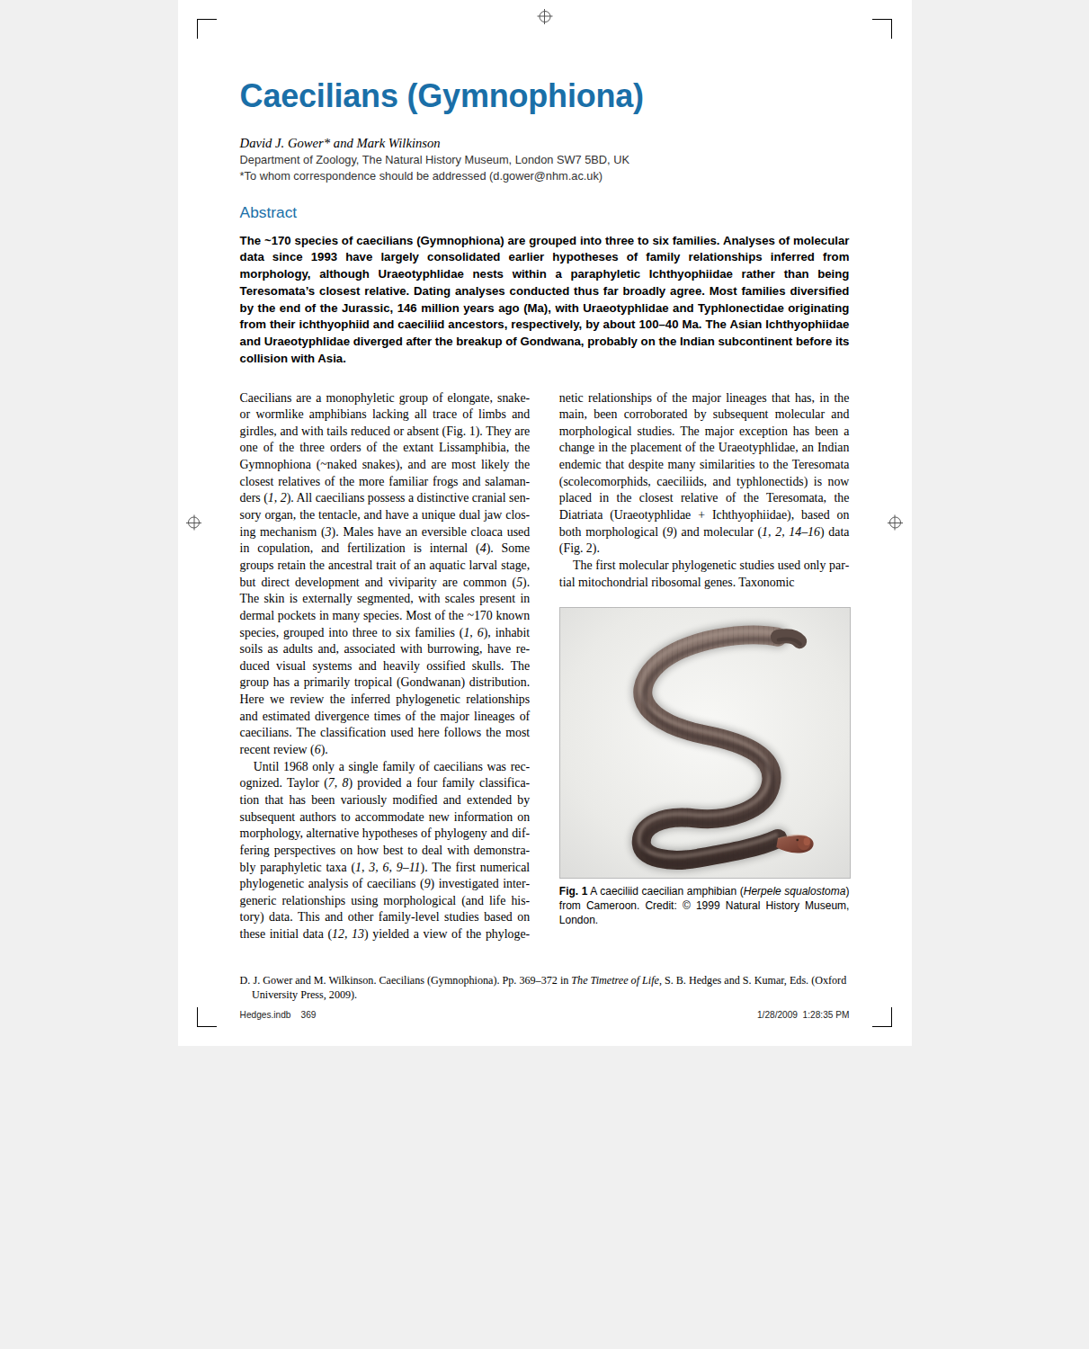Caecilians (Gymnophiona)
David J. Gower* and Mark Wilkinson
Department of Zoology, The Natural History Museum, London SW7 5BD, UK
*To whom correspondence should be addressed (d.gower@nhm.ac.uk)
Abstract
The ~170 species of caecilians (Gymnophiona) are grouped into three to six families. Analyses of molecular data since 1993 have largely consolidated earlier hypotheses of family relationships inferred from morphology, although Uraeotyphlidae nests within a paraphyletic Ichthyophiidae rather than being Teresomata’s closest relative. Dating analyses conducted thus far broadly agree. Most families diversified by the end of the Jurassic, 146 million years ago (Ma), with Uraeotyphlidae and Typhlonectidae originating from their ichthyophiid and caeciliid ancestors, respectively, by about 100–40 Ma. The Asian Ichthyophiidae and Uraeotyphlidae diverged after the breakup of Gondwana, probably on the Indian subcontinent before its collision with Asia.
Caecilians are a monophyletic group of elongate, snake- or wormlike amphibians lacking all trace of limbs and girdles, and with tails reduced or absent (Fig. 1). They are one of the three orders of the extant Lissamphibia, the Gymnophiona (~naked snakes), and are most likely the closest relatives of the more familiar frogs and salamanders (1, 2). All caecilians possess a distinctive cranial sensory organ, the tentacle, and have a unique dual jaw closing mechanism (3). Males have an eversible cloaca used in copulation, and fertilization is internal (4). Some groups retain the ancestral trait of an aquatic larval stage, but direct development and viviparity are common (5). The skin is externally segmented, with scales present in dermal pockets in many species. Most of the ~170 known species, grouped into three to six families (1, 6), inhabit soils as adults and, associated with burrowing, have reduced visual systems and heavily ossified skulls. The group has a primarily tropical (Gondwanan) distribution. Here we review the inferred phylogenetic relationships and estimated divergence times of the major lineages of caecilians. The classification used here follows the most recent review (6).
Until 1968 only a single family of caecilians was recognized. Taylor (7, 8) provided a four family classification that has been variously modified and extended by subsequent authors to accommodate new information on morphology, alternative hypotheses of phylogeny and differing perspectives on how best to deal with demonstrably paraphyletic taxa (1, 3, 6, 9–11). The first numerical phylogenetic analysis of caecilians (9) investigated intergeneric relationships using morphological (and life history) data. This and other family-level studies based on these initial data (12, 13) yielded a view of the phylogenetic relationships of the major lineages that has, in the main, been corroborated by subsequent molecular and morphological studies. The major exception has been a change in the placement of the Uraeotyphlidae, an Indian endemic that despite many similarities to the Teresomata (scolecomorphids, caeciliids, and typhlonectids) is now placed in the closest relative of the Teresomata, the Diatriata (Uraeotyphlidae + Ichthyophiidae), based on both morphological (9) and molecular (1, 2, 14–16) data (Fig. 2).
The first molecular phylogenetic studies used only partial mitochondrial ribosomal genes. Taxonomic
Fig. 1 A caeciliid caecilian amphibian (Herpele squalostoma) from Cameroon. Credit: © 1999 Natural History Museum, London.
D. J. Gower and M. Wilkinson. Caecilians (Gymnophiona). Pp. 369–372 in The Timetree of Life, S. B. Hedges and S. Kumar, Eds. (Oxford University Press, 2009).
Hedges.indb 369
1/28/2009 1:28:35 PM